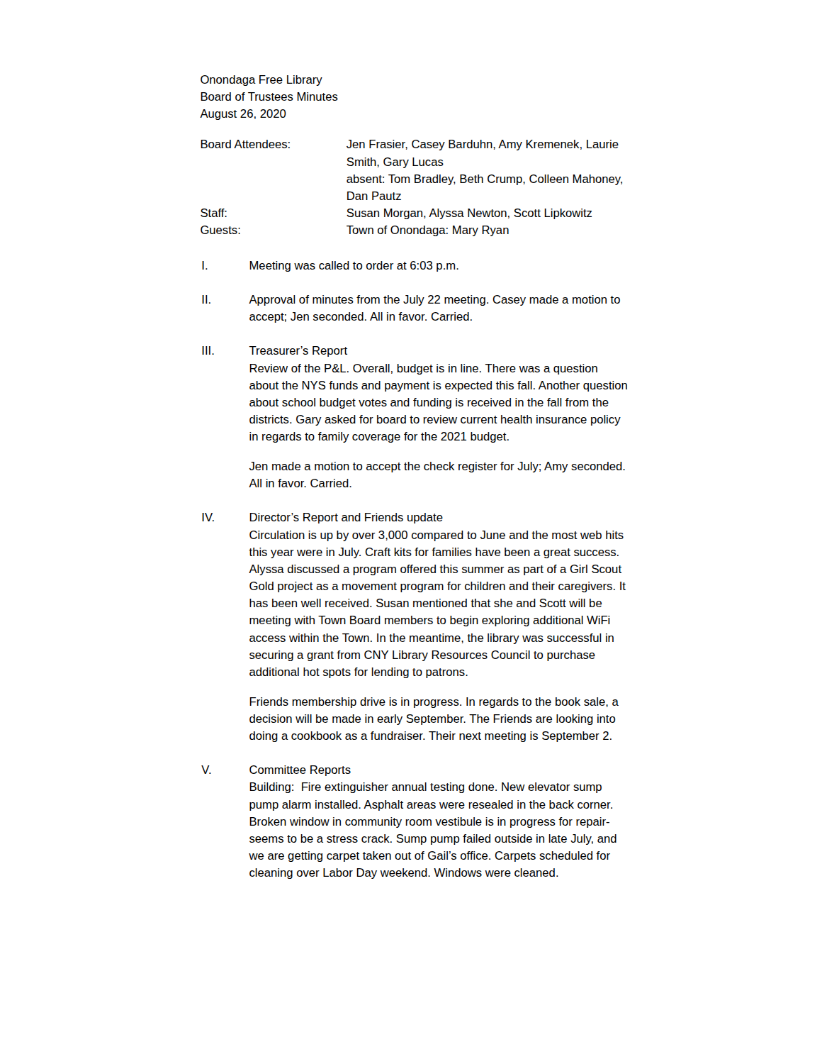Onondaga Free Library
Board of Trustees Minutes
August 26, 2020
| Board Attendees: | Jen Frasier, Casey Barduhn, Amy Kremenek, Laurie Smith, Gary Lucas |
| | absent: Tom Bradley, Beth Crump, Colleen Mahoney, Dan Pautz |
| Staff: | Susan Morgan, Alyssa Newton, Scott Lipkowitz |
| Guests: | Town of Onondaga: Mary Ryan |
I.
Meeting was called to order at 6:03 p.m.
II.
Approval of minutes from the July 22 meeting. Casey made a motion to accept; Jen seconded. All in favor. Carried.
III.
Treasurer’s Report
Review of the P&L. Overall, budget is in line. There was a question about the NYS funds and payment is expected this fall. Another question about school budget votes and funding is received in the fall from the districts. Gary asked for board to review current health insurance policy in regards to family coverage for the 2021 budget.
Jen made a motion to accept the check register for July; Amy seconded. All in favor. Carried.
IV.
Director’s Report and Friends update
Circulation is up by over 3,000 compared to June and the most web hits this year were in July. Craft kits for families have been a great success. Alyssa discussed a program offered this summer as part of a Girl Scout Gold project as a movement program for children and their caregivers. It has been well received. Susan mentioned that she and Scott will be meeting with Town Board members to begin exploring additional WiFi access within the Town. In the meantime, the library was successful in securing a grant from CNY Library Resources Council to purchase additional hot spots for lending to patrons.
Friends membership drive is in progress. In regards to the book sale, a decision will be made in early September. The Friends are looking into doing a cookbook as a fundraiser. Their next meeting is September 2.
V.
Committee Reports
Building: Fire extinguisher annual testing done. New elevator sump pump alarm installed. Asphalt areas were resealed in the back corner. Broken window in community room vestibule is in progress for repair- seems to be a stress crack. Sump pump failed outside in late July, and we are getting carpet taken out of Gail’s office. Carpets scheduled for cleaning over Labor Day weekend. Windows were cleaned.